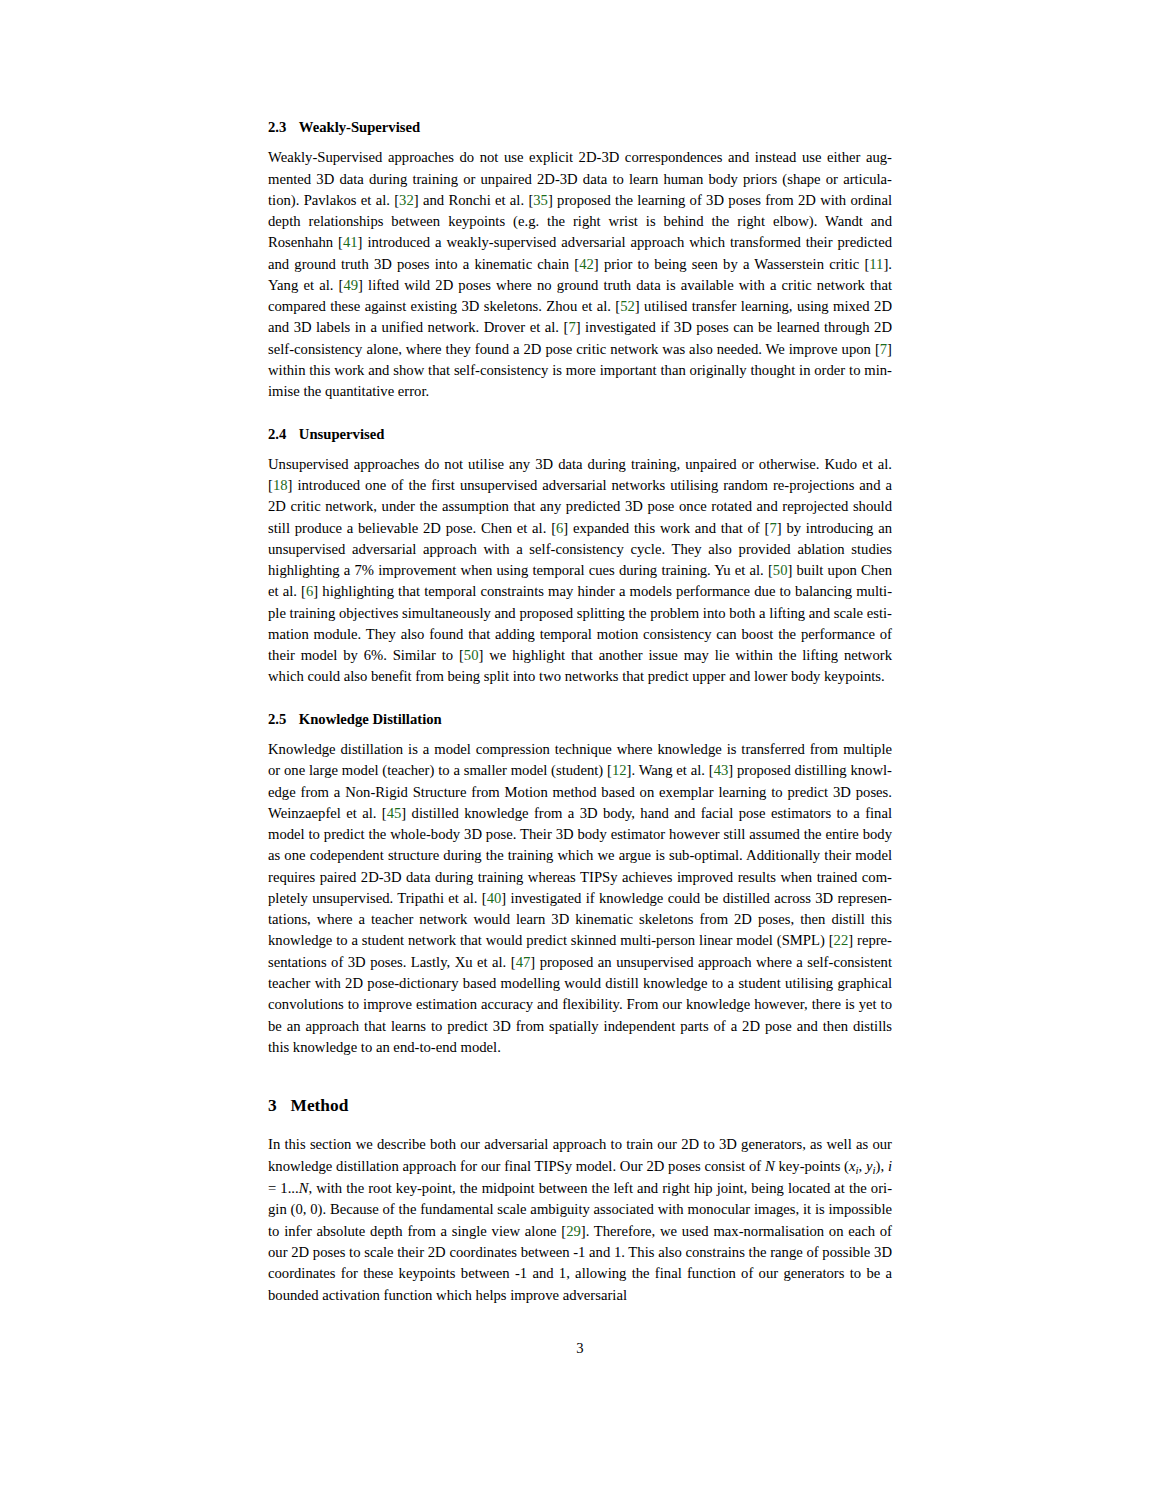2.3 Weakly-Supervised
Weakly-Supervised approaches do not use explicit 2D-3D correspondences and instead use either augmented 3D data during training or unpaired 2D-3D data to learn human body priors (shape or articulation). Pavlakos et al. [32] and Ronchi et al. [35] proposed the learning of 3D poses from 2D with ordinal depth relationships between keypoints (e.g. the right wrist is behind the right elbow). Wandt and Rosenhahn [41] introduced a weakly-supervised adversarial approach which transformed their predicted and ground truth 3D poses into a kinematic chain [42] prior to being seen by a Wasserstein critic [11]. Yang et al. [49] lifted wild 2D poses where no ground truth data is available with a critic network that compared these against existing 3D skeletons. Zhou et al. [52] utilised transfer learning, using mixed 2D and 3D labels in a unified network. Drover et al. [7] investigated if 3D poses can be learned through 2D self-consistency alone, where they found a 2D pose critic network was also needed. We improve upon [7] within this work and show that self-consistency is more important than originally thought in order to minimise the quantitative error.
2.4 Unsupervised
Unsupervised approaches do not utilise any 3D data during training, unpaired or otherwise. Kudo et al. [18] introduced one of the first unsupervised adversarial networks utilising random re-projections and a 2D critic network, under the assumption that any predicted 3D pose once rotated and reprojected should still produce a believable 2D pose. Chen et al. [6] expanded this work and that of [7] by introducing an unsupervised adversarial approach with a self-consistency cycle. They also provided ablation studies highlighting a 7% improvement when using temporal cues during training. Yu et al. [50] built upon Chen et al. [6] highlighting that temporal constraints may hinder a models performance due to balancing multiple training objectives simultaneously and proposed splitting the problem into both a lifting and scale estimation module. They also found that adding temporal motion consistency can boost the performance of their model by 6%. Similar to [50] we highlight that another issue may lie within the lifting network which could also benefit from being split into two networks that predict upper and lower body keypoints.
2.5 Knowledge Distillation
Knowledge distillation is a model compression technique where knowledge is transferred from multiple or one large model (teacher) to a smaller model (student) [12]. Wang et al. [43] proposed distilling knowledge from a Non-Rigid Structure from Motion method based on exemplar learning to predict 3D poses. Weinzaepfel et al. [45] distilled knowledge from a 3D body, hand and facial pose estimators to a final model to predict the whole-body 3D pose. Their 3D body estimator however still assumed the entire body as one codependent structure during the training which we argue is sub-optimal. Additionally their model requires paired 2D-3D data during training whereas TIPSy achieves improved results when trained completely unsupervised. Tripathi et al. [40] investigated if knowledge could be distilled across 3D representations, where a teacher network would learn 3D kinematic skeletons from 2D poses, then distill this knowledge to a student network that would predict skinned multi-person linear model (SMPL) [22] representations of 3D poses. Lastly, Xu et al. [47] proposed an unsupervised approach where a self-consistent teacher with 2D pose-dictionary based modelling would distill knowledge to a student utilising graphical convolutions to improve estimation accuracy and flexibility. From our knowledge however, there is yet to be an approach that learns to predict 3D from spatially independent parts of a 2D pose and then distills this knowledge to an end-to-end model.
3 Method
In this section we describe both our adversarial approach to train our 2D to 3D generators, as well as our knowledge distillation approach for our final TIPSy model. Our 2D poses consist of N key-points (xi, yi), i = 1...N, with the root key-point, the midpoint between the left and right hip joint, being located at the origin (0, 0). Because of the fundamental scale ambiguity associated with monocular images, it is impossible to infer absolute depth from a single view alone [29]. Therefore, we used max-normalisation on each of our 2D poses to scale their 2D coordinates between -1 and 1. This also constrains the range of possible 3D coordinates for these keypoints between -1 and 1, allowing the final function of our generators to be a bounded activation function which helps improve adversarial
3